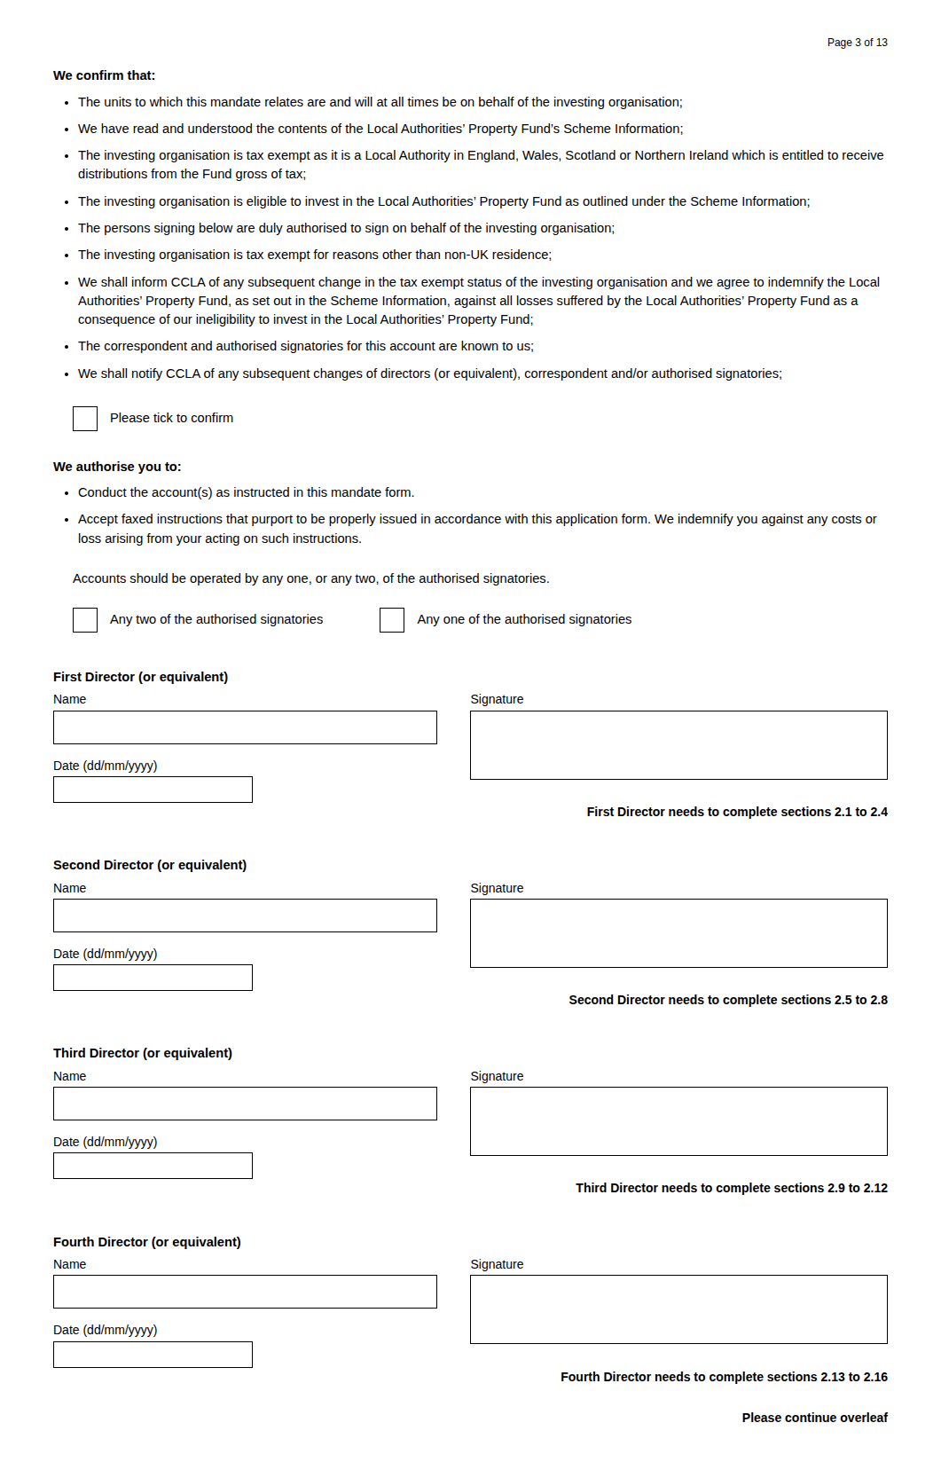Page 3 of 13
We confirm that:
The units to which this mandate relates are and will at all times be on behalf of the investing organisation;
We have read and understood the contents of the Local Authorities’ Property Fund’s Scheme Information;
The investing organisation is tax exempt as it is a Local Authority in England, Wales, Scotland or Northern Ireland which is entitled to receive distributions from the Fund gross of tax;
The investing organisation is eligible to invest in the Local Authorities’ Property Fund as outlined under the Scheme Information;
The persons signing below are duly authorised to sign on behalf of the investing organisation;
The investing organisation is tax exempt for reasons other than non-UK residence;
We shall inform CCLA of any subsequent change in the tax exempt status of the investing organisation and we agree to indemnify the Local Authorities’ Property Fund, as set out in the Scheme Information, against all losses suffered by the Local Authorities’ Property Fund as a consequence of our ineligibility to invest in the Local Authorities’ Property Fund;
The correspondent and authorised signatories for this account are known to us;
We shall notify CCLA of any subsequent changes of directors (or equivalent), correspondent and/or authorised signatories;
Please tick to confirm
We authorise you to:
Conduct the account(s) as instructed in this mandate form.
Accept faxed instructions that purport to be properly issued in accordance with this application form. We indemnify you against any costs or loss arising from your acting on such instructions.
Accounts should be operated by any one, or any two, of the authorised signatories.
Any two of the authorised signatories
Any one of the authorised signatories
First Director (or equivalent)
Name
Date (dd/mm/yyyy)
Signature
First Director needs to complete sections 2.1 to 2.4
Second Director (or equivalent)
Name
Date (dd/mm/yyyy)
Signature
Second Director needs to complete sections 2.5 to 2.8
Third Director (or equivalent)
Name
Date (dd/mm/yyyy)
Signature
Third Director needs to complete sections 2.9 to 2.12
Fourth Director (or equivalent)
Name
Date (dd/mm/yyyy)
Signature
Fourth Director needs to complete sections 2.13 to 2.16
Please continue overleaf